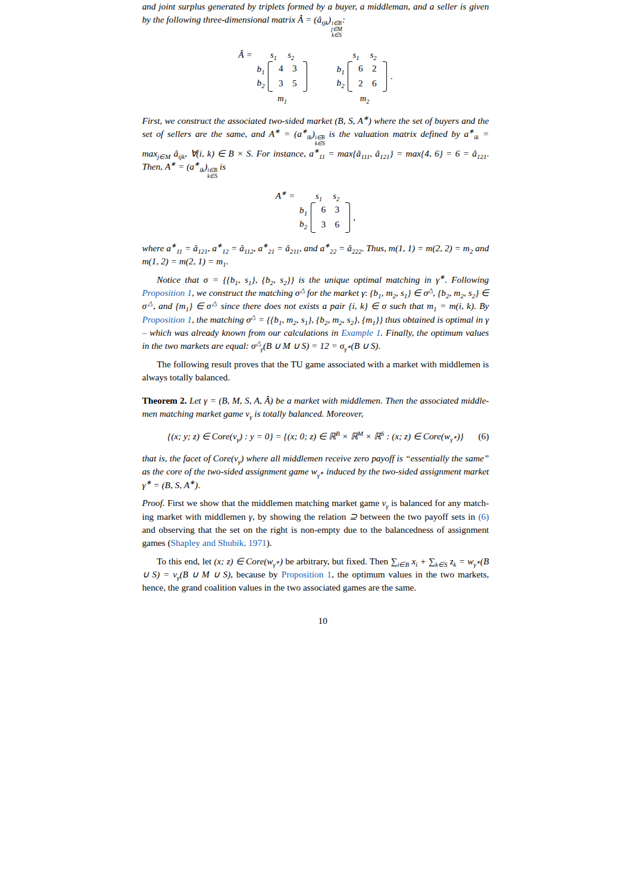and joint surplus generated by triplets formed by a buyer, a middleman, and a seller is given by the following three-dimensional matrix Â = (âijk) i∈B j∈M k∈S:
Â = s1 s2 b1 b2
| 4 | 3 |
| 3 | 5 |
m1 s1 s2 b1 b2
| 6 | 2 |
| 2 | 6 |
. m2
First, we construct the associated two-sided market (B, S, A∗) where the set of buyers and the set of sellers are the same, and A∗ = (a∗ik) i∈B k∈S is the valuation matrix defined by a∗ik = maxj∈M âijk, ∀(i, k) ∈ B × S. For instance, a∗11 = max{â111, â121} = max{4, 6} = 6 = â121. Then, A∗ = (a∗ik) i∈B k∈S is
A∗ = s1 s2 b1 b2
| 6 | 3 |
| 3 | 6 |
,
where a∗11 = â121, a∗12 = â112, a∗21 = â211, and a∗22 = â222. Thus, m(1, 1) = m(2, 2) = m2 and m(1, 2) = m(2, 1) = m1.
Notice that σ = {{b1, s1}, {b2, s2}} is the unique optimal matching in γ∗. Following Proposition 1, we construct the matching σ△ for the market γ: {b1, m2, s1} ∈ σ△, {b2, m2, s2} ∈ σ△, and {m1} ∈ σ△ since there does not exists a pair {i, k} ∈ σ such that m1 = m(i, k). By Proposition 1, the matching σ△ = {{b1, m2, s1}, {b2, m2, s2}, {m1}} thus obtained is optimal in γ – which was already known from our calculations in Example 1. Finally, the optimum values in the two markets are equal: σ△γ(B ∪ M ∪ S) = 12 = σγ∗(B ∪ S).
The following result proves that the TU game associated with a market with middlemen is always totally balanced.
Theorem 2. Let γ = (B, M, S, A, Â) be a market with middlemen. Then the associated middlemen matching market game vγ is totally balanced. Moreover,
{(x; y; z) ∈ Core(vγ) : y = 0} = {(x; 0; z) ∈ ℝB × ℝM × ℝS : (x; z) ∈ Core(wγ∗)} (6)
that is, the facet of Core(vγ) where all middlemen receive zero payoff is “essentially the same” as the core of the two-sided assignment game wγ∗ induced by the two-sided assignment market γ∗ = (B, S, A∗).
Proof. First we show that the middlemen matching market game vγ is balanced for any matching market with middlemen γ, by showing the relation ⊇ between the two payoff sets in (6) and observing that the set on the right is non-empty due to the balancedness of assignment games (Shapley and Shubik, 1971).
To this end, let (x; z) ∈ Core(wγ∗) be arbitrary, but fixed. Then ∑i∈B xi + ∑k∈S zk = wγ∗(B ∪ S) = vγ(B ∪ M ∪ S), because by Proposition 1, the optimum values in the two markets, hence, the grand coalition values in the two associated games are the same.
10